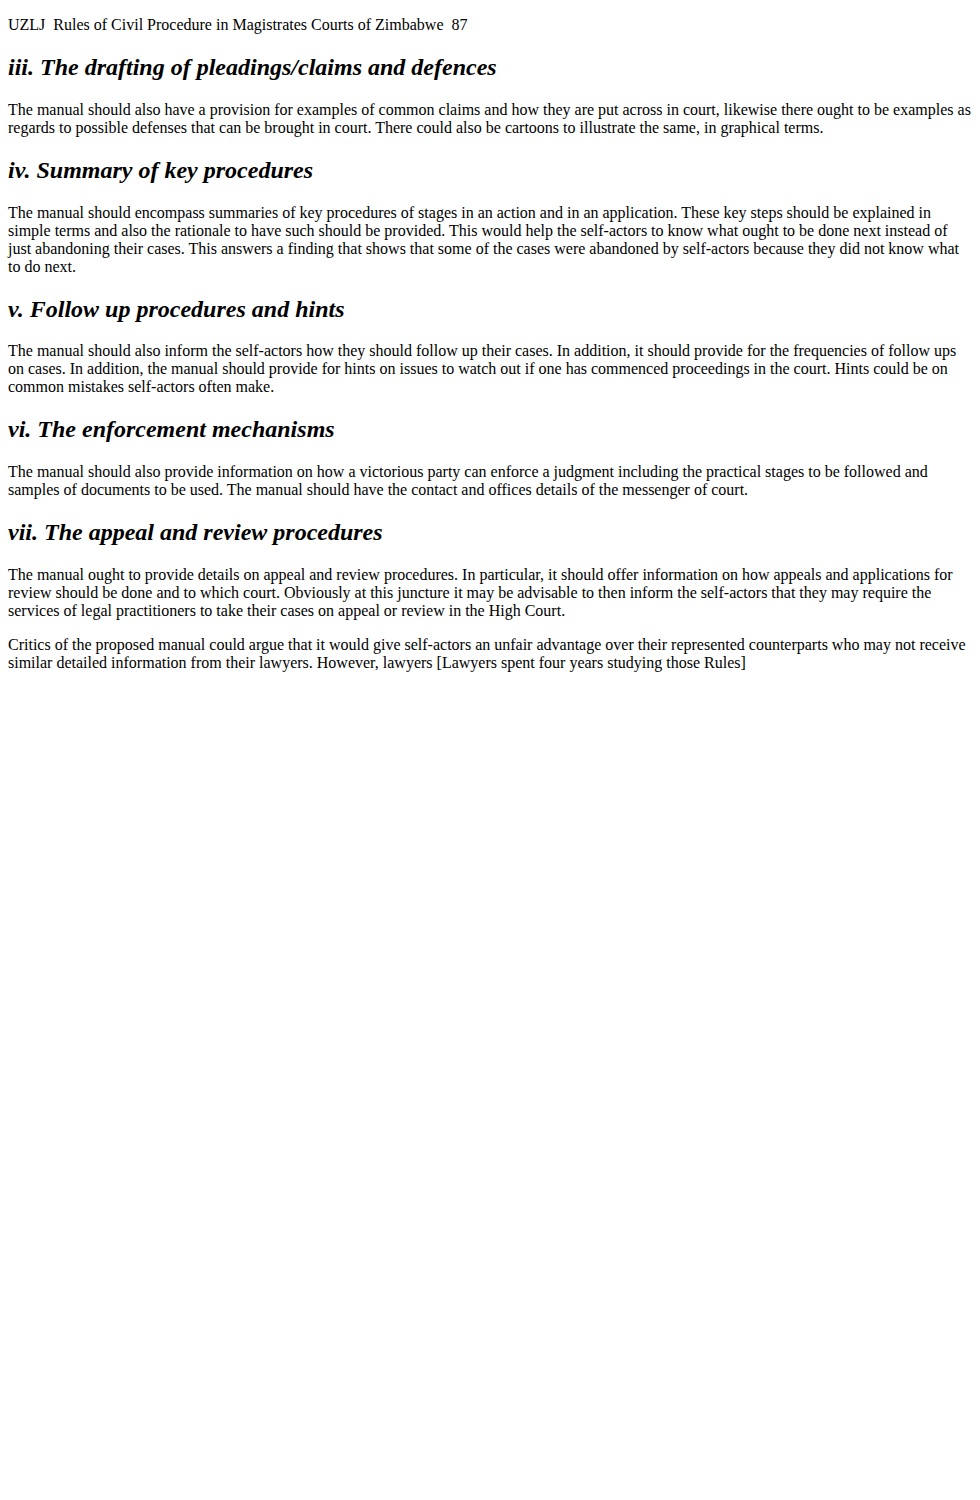UZLJ Rules of Civil Procedure in Magistrates Courts of Zimbabwe 87
iii. The drafting of pleadings/claims and defences
The manual should also have a provision for examples of common claims and how they are put across in court, likewise there ought to be examples as regards to possible defenses that can be brought in court. There could also be cartoons to illustrate the same, in graphical terms.
iv. Summary of key procedures
The manual should encompass summaries of key procedures of stages in an action and in an application. These key steps should be explained in simple terms and also the rationale to have such should be provided. This would help the self-actors to know what ought to be done next instead of just abandoning their cases. This answers a finding that shows that some of the cases were abandoned by self-actors because they did not know what to do next.
v. Follow up procedures and hints
The manual should also inform the self-actors how they should follow up their cases. In addition, it should provide for the frequencies of follow ups on cases. In addition, the manual should provide for hints on issues to watch out if one has commenced proceedings in the court. Hints could be on common mistakes self-actors often make.
vi. The enforcement mechanisms
The manual should also provide information on how a victorious party can enforce a judgment including the practical stages to be followed and samples of documents to be used. The manual should have the contact and offices details of the messenger of court.
vii. The appeal and review procedures
The manual ought to provide details on appeal and review procedures. In particular, it should offer information on how appeals and applications for review should be done and to which court. Obviously at this juncture it may be advisable to then inform the self-actors that they may require the services of legal practitioners to take their cases on appeal or review in the High Court.
Critics of the proposed manual could argue that it would give self-actors an unfair advantage over their represented counterparts who may not receive similar detailed information from their lawyers. However, lawyers [Lawyers spent four years studying those Rules]